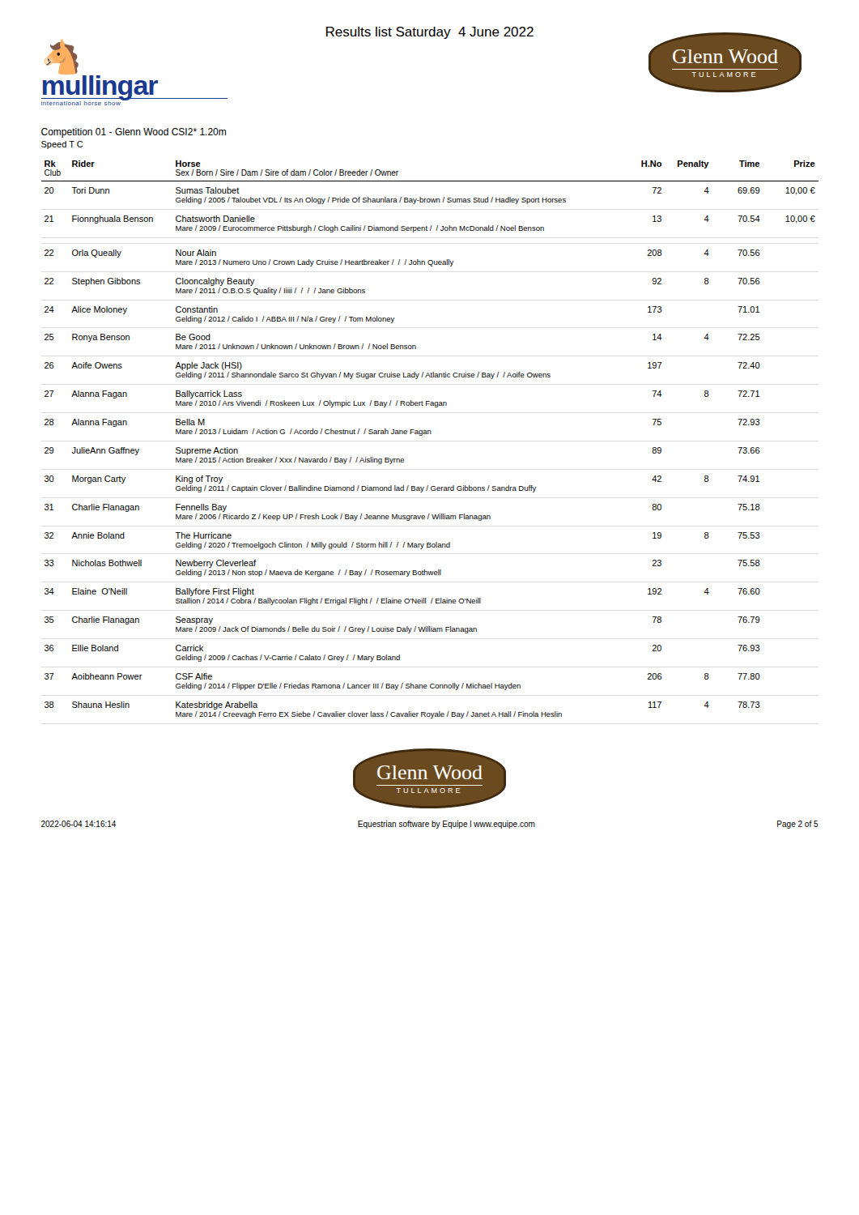🐴
mullingar
international horse show
Glenn Wood
TULLAMORE
Results list Saturday 4 June 2022
Competition 01 - Glenn Wood CSI2* 1.20m
Speed T C
| Rk Club | Rider | Horse Sex / Born / Sire / Dam / Sire of dam / Color / Breeder / Owner | H.No | Penalty | Time | Prize |
| --- | --- | --- | --- | --- | --- | --- |
| 20 | Tori Dunn | Sumas Taloubet Gelding / 2005 / Taloubet VDL / Its An Ology / Pride Of Shaunlara / Bay-brown / Sumas Stud / Hadley Sport Horses | 72 | 4 | 69.69 | 10,00 € |
| 21 | Fionnghuala Benson | Chatsworth Danielle Mare / 2009 / Eurocommerce Pittsburgh / Clogh Cailini / Diamond Serpent / / John McDonald / Noel Benson | 13 | 4 | 70.54 | 10,00 € |
| 22 | Orla Queally | Nour Alain Mare / 2013 / Numero Uno / Crown Lady Cruise / Heartbreaker / / / John Queally | 208 | 4 | 70.56 | |
| 22 | Stephen Gibbons | Clooncalghy Beauty Mare / 2011 / O.B.O.S Quality / Iiiii / / / / Jane Gibbons | 92 | 8 | 70.56 | |
| 24 | Alice Moloney | Constantin Gelding / 2012 / Calido I / ABBA III / N/a / Grey / / Tom Moloney | 173 | | 71.01 | |
| 25 | Ronya Benson | Be Good Mare / 2011 / Unknown / Unknown / Unknown / Brown / / Noel Benson | 14 | 4 | 72.25 | |
| 26 | Aoife Owens | Apple Jack (HSI) Gelding / 2011 / Shannondale Sarco St Ghyvan / My Sugar Cruise Lady / Atlantic Cruise / Bay / / Aoife Owens | 197 | | 72.40 | |
| 27 | Alanna Fagan | Ballycarrick Lass Mare / 2010 / Ars Vivendi / Roskeen Lux / Olympic Lux / Bay / / Robert Fagan | 74 | 8 | 72.71 | |
| 28 | Alanna Fagan | Bella M Mare / 2013 / Luidam / Action G / Acordo / Chestnut / / Sarah Jane Fagan | 75 | | 72.93 | |
| 29 | JulieAnn Gaffney | Supreme Action Mare / 2015 / Action Breaker / Xxx / Navardo / Bay / / Aisling Byrne | 89 | | 73.66 | |
| 30 | Morgan Carty | King of Troy Gelding / 2011 / Captain Clover / Ballindine Diamond / Diamond lad / Bay / Gerard Gibbons / Sandra Duffy | 42 | 8 | 74.91 | |
| 31 | Charlie Flanagan | Fennells Bay Mare / 2006 / Ricardo Z / Keep UP / Fresh Look / Bay / Jeanne Musgrave / William Flanagan | 80 | | 75.18 | |
| 32 | Annie Boland | The Hurricane Gelding / 2020 / Tremoelgoch Clinton / Milly gould / Storm hill / / / Mary Boland | 19 | 8 | 75.53 | |
| 33 | Nicholas Bothwell | Newberry Cleverleaf Gelding / 2013 / Non stop / Maeva de Kergane / / Bay / / Rosemary Bothwell | 23 | | 75.58 | |
| 34 | Elaine O'Neill | Ballyfore First Flight Stallion / 2014 / Cobra / Ballycoolan Flight / Errigal Flight / / Elaine O'Neill / Elaine O'Neill | 192 | 4 | 76.60 | |
| 35 | Charlie Flanagan | Seaspray Mare / 2009 / Jack Of Diamonds / Belle du Soir / / Grey / Louise Daly / William Flanagan | 78 | | 76.79 | |
| 36 | Ellie Boland | Carrick Gelding / 2009 / Cachas / V-Carrie / Calato / Grey / / Mary Boland | 20 | | 76.93 | |
| 37 | Aoibheann Power | CSF Alfie Gelding / 2014 / Flipper D'Elle / Friedas Ramona / Lancer III / Bay / Shane Connolly / Michael Hayden | 206 | 8 | 77.80 | |
| 38 | Shauna Heslin | Katesbridge Arabella Mare / 2014 / Creevagh Ferro EX Siebe / Cavalier clover lass / Cavalier Royale / Bay / Janet A Hall / Finola Heslin | 117 | 4 | 78.73 | |
Glenn Wood
TULLAMORE
2022-06-04 14:16:14 Equestrian software by Equipe l www.equipe.com Page 2 of 5